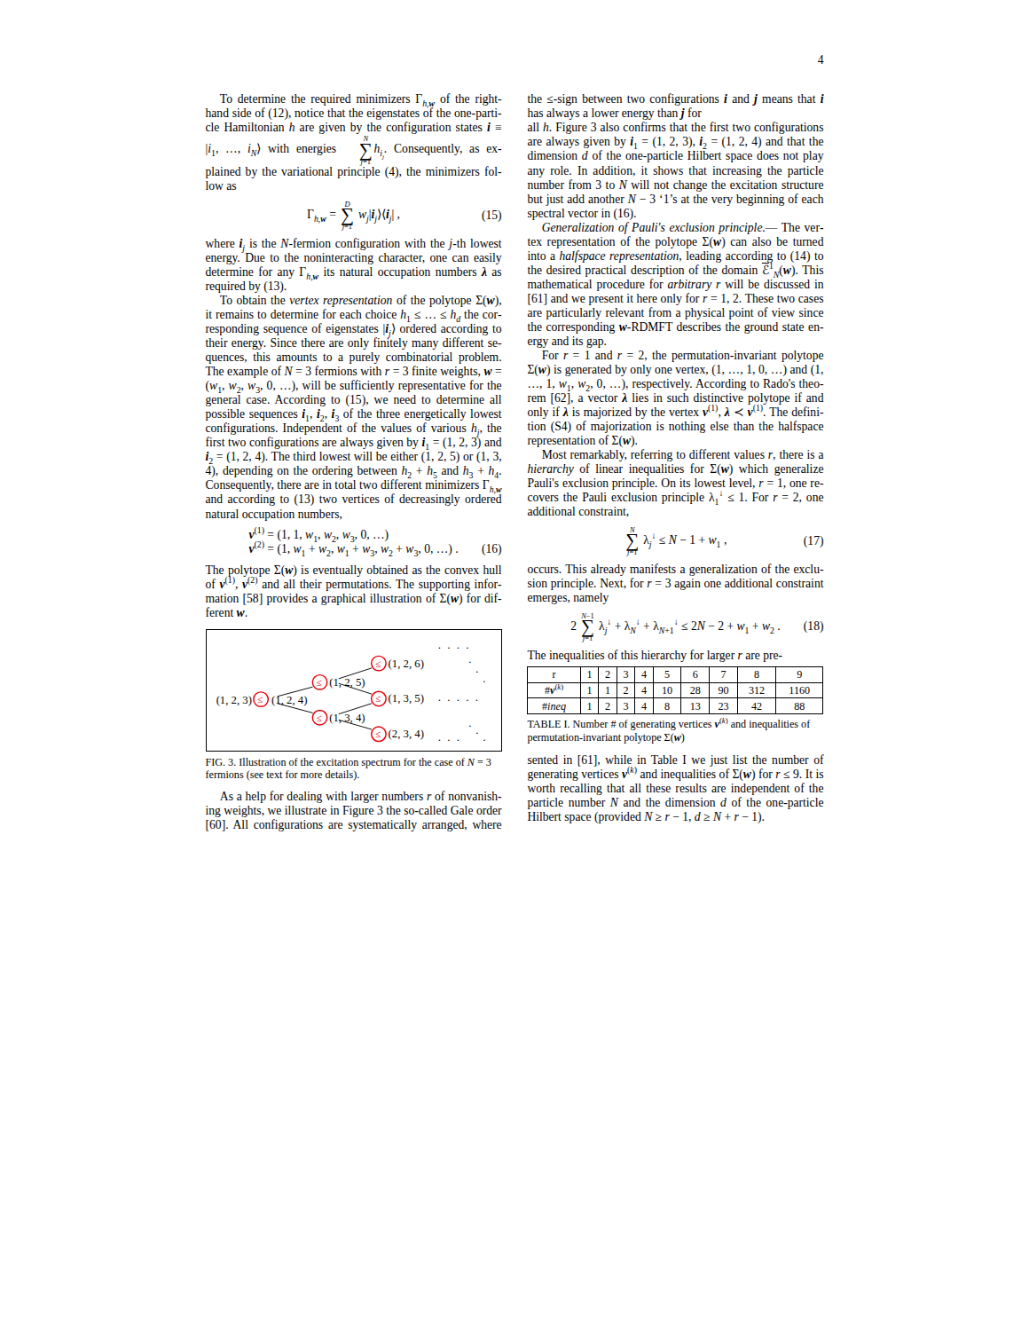4
To determine the required minimizers Γh,w of the right-hand side of (12), notice that the eigenstates of the one-particle Hamiltonian h are given by the configuration states i ≡ |i1, …, iN⟩ with energies N∑j=1 hij. Consequently, as explained by the variational principle (4), the minimizers follow as
Γh,w = D∑j=1 wj|ij⟩⟨ij| , (15)
where ij is the N-fermion configuration with the j-th lowest energy. Due to the noninteracting character, one can easily determine for any Γh,w its natural occupation numbers λ as required by (13).
To obtain the vertex representation of the polytope Σ(w), it remains to determine for each choice h1 ≤ … ≤ hd the corresponding sequence of eigenstates |ij⟩ ordered according to their energy. Since there are only finitely many different sequences, this amounts to a purely combinatorial problem. The example of N = 3 fermions with r = 3 finite weights, w = (w1, w2, w3, 0, …), will be sufficiently representative for the general case. According to (15), we need to determine all possible sequences i1, i2, i3 of the three energetically lowest configurations. Independent of the values of various hj, the first two configurations are always given by i1 = (1, 2, 3) and i2 = (1, 2, 4). The third lowest will be either (1, 2, 5) or (1, 3, 4), depending on the ordering between h2 + h5 and h3 + h4. Consequently, there are in total two different minimizers Γh,w and according to (13) two vertices of decreasingly ordered natural occupation numbers,
v(1) = (1, 1, w1, w2, w3, 0, …)
v(2) = (1, w1 + w2, w1 + w3, w2 + w3, 0, …) . (16)
The polytope Σ(w) is eventually obtained as the convex hull of v(1), v(2) and all their permutations. The supporting information [58] provides a graphical illustration of Σ(w) for different w.
(1, 2, 3) ≤ (1, 2, 4) ≤ (1, 2, 5) ≤ (1, 3, 4) ≤ (1, 2, 6) ≤ (1, 3, 5) ≤ (2, 3, 4) · · · · · · · · · · · · · · · · · ·
FIG. 3. Illustration of the excitation spectrum for the case of N = 3 fermions (see text for more details).
As a help for dealing with larger numbers r of nonvanishing weights, we illustrate in Figure 3 the so-called Gale order [60]. All configurations are systematically arranged, where the ≤-sign between two configurations i and j means that i has always a lower energy than j for
all h. Figure 3 also confirms that the first two configurations are always given by i1 = (1, 2, 3), i2 = (1, 2, 4) and that the dimension d of the one-particle Hilbert space does not play any role. In addition, it shows that increasing the particle number from 3 to N will not change the excitation structure but just add another N − 3 ‘1’s at the very beginning of each spectral vector in (16).
Generalization of Pauli's exclusion principle.— The vertex representation of the polytope Σ(w) can also be turned into a halfspace representation, leading according to (14) to the desired practical description of the domain ℰ1N(w). This mathematical procedure for arbitrary r will be discussed in [61] and we present it here only for r = 1, 2. These two cases are particularly relevant from a physical point of view since the corresponding w-RDMFT describes the ground state energy and its gap.
For r = 1 and r = 2, the permutation-invariant polytope Σ(w) is generated by only one vertex, (1, …, 1, 0, …) and (1, …, 1, w1, w2, 0, …), respectively. According to Rado's theorem [62], a vector λ lies in such distinctive polytope if and only if λ is majorized by the vertex v(1), λ ≺ v(1). The definition (S4) of majorization is nothing else than the halfspace representation of Σ(w).
Most remarkably, referring to different values r, there is a hierarchy of linear inequalities for Σ(w) which generalize Pauli's exclusion principle. On its lowest level, r = 1, one recovers the Pauli exclusion principle λ1↓ ≤ 1. For r = 2, one additional constraint,
N∑j=1 λj↓ ≤ N − 1 + w1 , (17)
occurs. This already manifests a generalization of the exclusion principle. Next, for r = 3 again one additional constraint emerges, namely
2 N−1∑j=1 λj↓ + λN↓ + λN+1↓ ≤ 2N − 2 + w1 + w2 . (18)
The inequalities of this hierarchy for larger r are pre-
| r | 1 | 2 | 3 | 4 | 5 | 6 | 7 | 8 | 9 |
| # v ( k ) | 1 | 1 | 2 | 4 | 10 | 28 | 90 | 312 | 1160 |
| # ineq | 1 | 2 | 3 | 4 | 8 | 13 | 23 | 42 | 88 |
TABLE I. Number # of generating vertices v(k) and inequalities of permutation-invariant polytope Σ(w)
sented in [61], while in Table I we just list the number of generating vertices v(k) and inequalities of Σ(w) for r ≤ 9. It is worth recalling that all these results are independent of the particle number N and the dimension d of the one-particle Hilbert space (provided N ≥ r − 1, d ≥ N + r − 1).